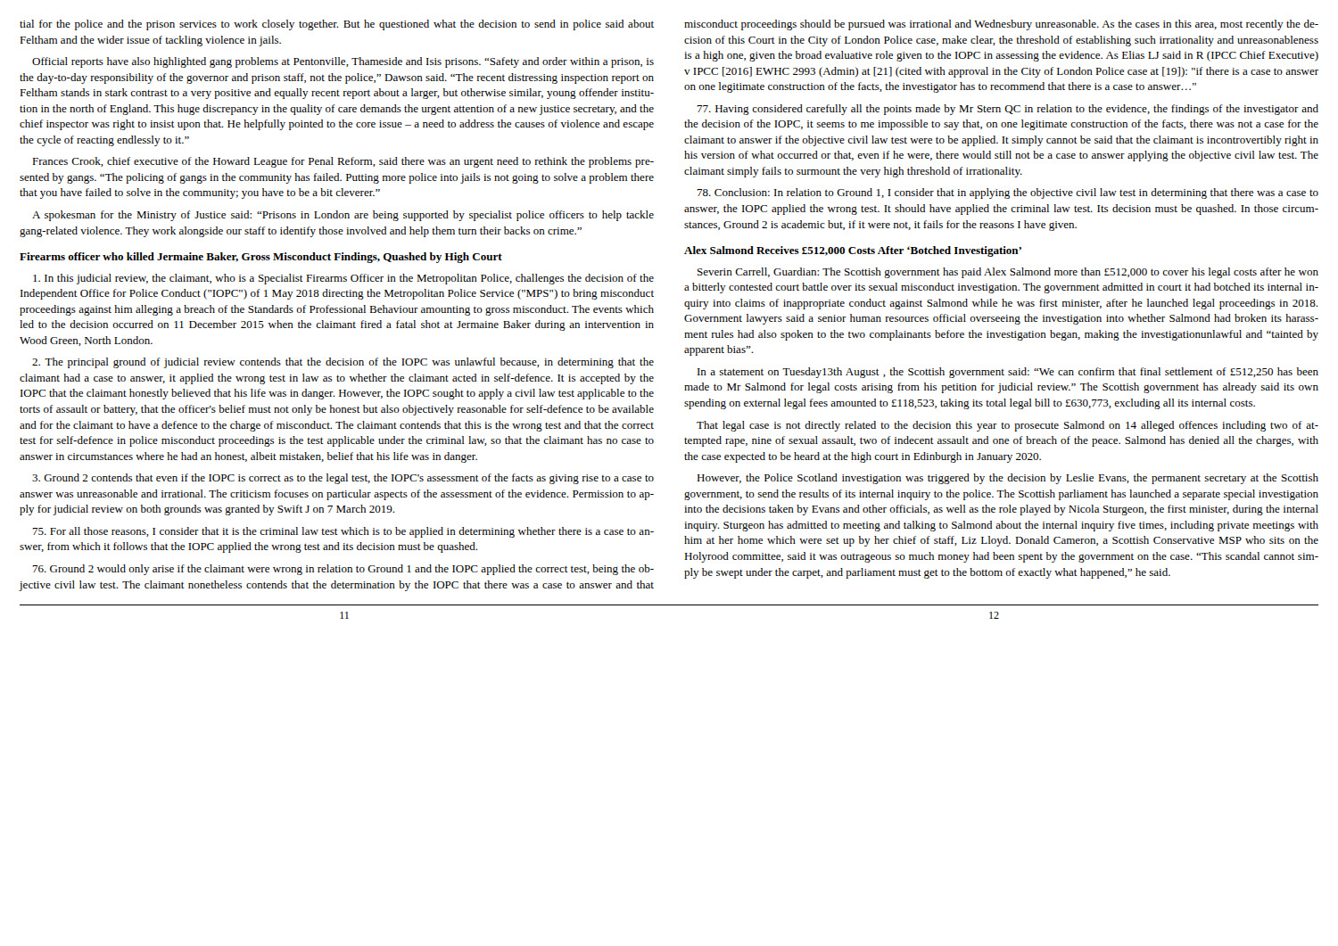tial for the police and the prison services to work closely together. But he questioned what the decision to send in police said about Feltham and the wider issue of tackling violence in jails.
Official reports have also highlighted gang problems at Pentonville, Thameside and Isis prisons. “Safety and order within a prison, is the day-to-day responsibility of the governor and prison staff, not the police,” Dawson said. “The recent distressing inspection report on Feltham stands in stark contrast to a very positive and equally recent report about a larger, but otherwise similar, young offender institution in the north of England. This huge discrepancy in the quality of care demands the urgent attention of a new justice secretary, and the chief inspector was right to insist upon that. He helpfully pointed to the core issue – a need to address the causes of violence and escape the cycle of reacting endlessly to it.”
Frances Crook, chief executive of the Howard League for Penal Reform, said there was an urgent need to rethink the problems presented by gangs. “The policing of gangs in the community has failed. Putting more police into jails is not going to solve a problem there that you have failed to solve in the community; you have to be a bit cleverer.”
A spokesman for the Ministry of Justice said: “Prisons in London are being supported by specialist police officers to help tackle gang-related violence. They work alongside our staff to identify those involved and help them turn their backs on crime.”
Firearms officer who killed Jermaine Baker, Gross Misconduct Findings, Quashed by High Court
1. In this judicial review, the claimant, who is a Specialist Firearms Officer in the Metropolitan Police, challenges the decision of the Independent Office for Police Conduct ("IOPC") of 1 May 2018 directing the Metropolitan Police Service ("MPS") to bring misconduct proceedings against him alleging a breach of the Standards of Professional Behaviour amounting to gross misconduct. The events which led to the decision occurred on 11 December 2015 when the claimant fired a fatal shot at Jermaine Baker during an intervention in Wood Green, North London.
2. The principal ground of judicial review contends that the decision of the IOPC was unlawful because, in determining that the claimant had a case to answer, it applied the wrong test in law as to whether the claimant acted in self-defence. It is accepted by the IOPC that the claimant honestly believed that his life was in danger. However, the IOPC sought to apply a civil law test applicable to the torts of assault or battery, that the officer's belief must not only be honest but also objectively reasonable for self-defence to be available and for the claimant to have a defence to the charge of misconduct. The claimant contends that this is the wrong test and that the correct test for self-defence in police misconduct proceedings is the test applicable under the criminal law, so that the claimant has no case to answer in circumstances where he had an honest, albeit mistaken, belief that his life was in danger.
3. Ground 2 contends that even if the IOPC is correct as to the legal test, the IOPC's assessment of the facts as giving rise to a case to answer was unreasonable and irrational. The criticism focuses on particular aspects of the assessment of the evidence. Permission to apply for judicial review on both grounds was granted by Swift J on 7 March 2019.
75. For all those reasons, I consider that it is the criminal law test which is to be applied in determining whether there is a case to answer, from which it follows that the IOPC applied the wrong test and its decision must be quashed.
76. Ground 2 would only arise if the claimant were wrong in relation to Ground 1 and the IOPC applied the correct test, being the objective civil law test. The claimant nonetheless contends that the determination by the IOPC that there was a case to answer and that misconduct pro­ceedings should be pursued was irrational and Wednesbury unreasonable. As the cases in this area, most recently the decision of this Court in the City of London Police case, make clear, the threshold of establishing such irrationality and unreasonableness is a high one, given the broad evaluative role given to the IOPC in assessing the evidence. As Elias LJ said in R (IPCC Chief Executive) v IPCC [2016] EWHC 2993 (Admin) at [21] (cited with approval in the City of London Police case at [19]): "if there is a case to answer on one legitimate construction of the facts, the investigator has to recommend that there is a case to answer…"
77. Having considered carefully all the points made by Mr Stern QC in relation to the evidence, the findings of the investigator and the decision of the IOPC, it seems to me impossible to say that, on one legitimate construction of the facts, there was not a case for the claimant to answer if the objective civil law test were to be applied. It simply cannot be said that the claimant is incontrovertibly right in his version of what occurred or that, even if he were, there would still not be a case to answer applying the objective civil law test. The claimant simply fails to surmount the very high threshold of irrationality.
78. Conclusion: In relation to Ground 1, I consider that in applying the objective civil law test in determining that there was a case to answer, the IOPC applied the wrong test. It should have applied the criminal law test. Its decision must be quashed. In those circumstances, Ground 2 is academic but, if it were not, it fails for the reasons I have given.
Alex Salmond Receives £512,000 Costs After ‘Botched Investigation’
Severin Carrell, Guardian: The Scottish government has paid Alex Salmond more than £512,000 to cover his legal costs after he won a bitterly contested court battle over its sexual misconduct investigation. The government admitted in court it had botched its internal inquiry into claims of inappropriate conduct against Salmond while he was first minister, after he launched legal proceedings in 2018. Government lawyers said a senior human resources official overseeing the investigation into whether Salmond had broken its harassment rules had also spoken to the two complainants before the investigation began, making the investigationunlawful and “tainted by apparent bias”.
In a statement on Tuesday13th August , the Scottish government said: “We can confirm that final settlement of £512,250 has been made to Mr Salmond for legal costs arising from his petition for judicial review.” The Scottish government has already said its own spending on external legal fees amounted to £118,523, taking its total legal bill to £630,773, excluding all its internal costs.
That legal case is not directly related to the decision this year to prosecute Salmond on 14 alleged offences including two of attempted rape, nine of sexual assault, two of indecent assault and one of breach of the peace. Salmond has denied all the charges, with the case expected to be heard at the high court in Edinburgh in January 2020.
However, the Police Scotland investigation was triggered by the decision by Leslie Evans, the permanent secretary at the Scottish government, to send the results of its internal inquiry to the police. The Scottish parliament has launched a separate special investigation into the decisions taken by Evans and other officials, as well as the role played by Nicola Sturgeon, the first minister, during the internal inquiry. Sturgeon has admitted to meeting and talking to Salmond about the internal inquiry five times, including private meetings with him at her home which were set up by her chief of staff, Liz Lloyd. Donald Cameron, a Scottish Conservative MSP who sits on the Holyrood committee, said it was outrageous so much money had been spent by the government on the case. “This scandal cannot simply be swept under the carpet, and parliament must get to the bottom of exactly what happened,” he said.
11 12